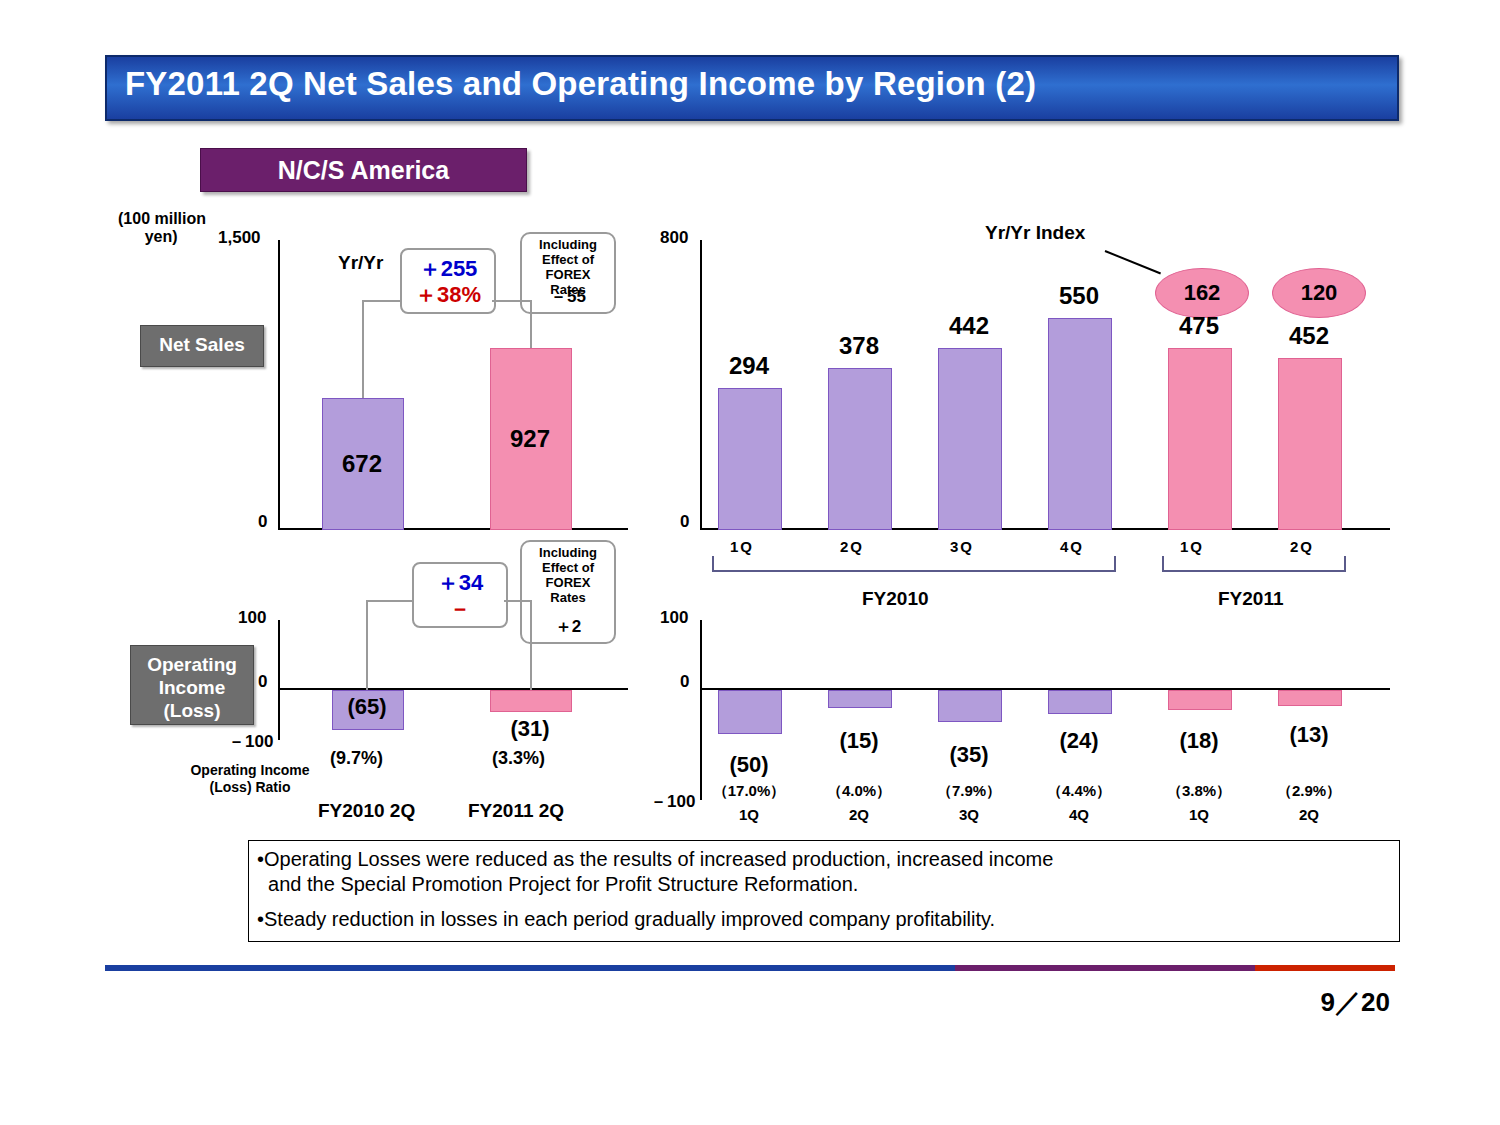FY2011 2Q Net Sales and Operating Income by Region (2)
N/C/S America
(100 million
yen)
1,500
0
Net Sales
Yr/Yr
＋255
＋38%
Including
Effect of
FOREX
Rates
－55
672
927
Operating
Income
(Loss)
100
0
－100
＋34
－
Including
Effect of
FOREX
Rates
＋2
(65)
(31)
(9.7%)
(3.3%)
Operating Income
(Loss) Ratio
FY2010 2Q
FY2011 2Q
800
0
Yr/Yr Index
162
120
294
378
442
550
475
452
1Q
2Q
3Q
4Q
1Q
2Q
FY2010
FY2011
100
0
－100
(50)
（17.0%）
1Q
(15)
（4.0%）
2Q
(35)
（7.9%）
3Q
(24)
（4.4%）
4Q
(18)
（3.8%）
1Q
(13)
（2.9%）
2Q
•Operating Losses were reduced as the results of increased production, increased income
and the Special Promotion Project for Profit Structure Reformation.
•Steady reduction in losses in each period gradually improved company profitability.
9／20